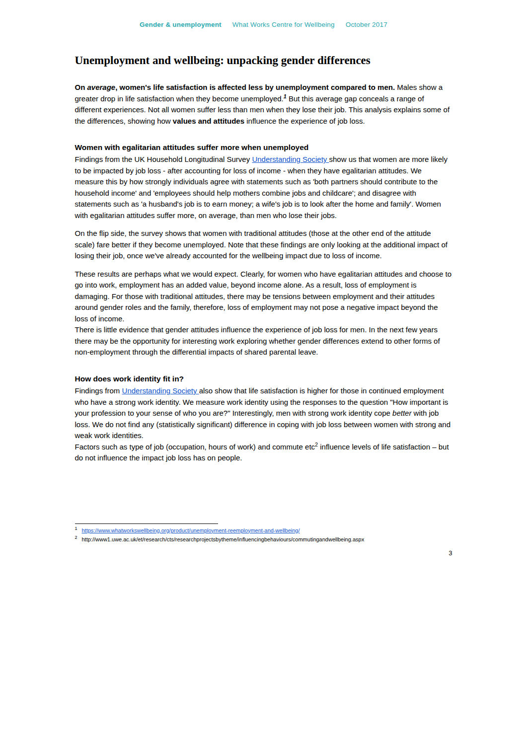Gender & unemployment What Works Centre for Wellbeing October 2017
Unemployment and wellbeing: unpacking gender differences
On average, women's life satisfaction is affected less by unemployment compared to men. Males show a greater drop in life satisfaction when they become unemployed.1 But this average gap conceals a range of different experiences. Not all women suffer less than men when they lose their job. This analysis explains some of the differences, showing how values and attitudes influence the experience of job loss.
Women with egalitarian attitudes suffer more when unemployed
Findings from the UK Household Longitudinal Survey Understanding Society show us that women are more likely to be impacted by job loss - after accounting for loss of income - when they have egalitarian attitudes. We measure this by how strongly individuals agree with statements such as 'both partners should contribute to the household income' and 'employees should help mothers combine jobs and childcare'; and disagree with statements such as 'a husband's job is to earn money; a wife's job is to look after the home and family'. Women with egalitarian attitudes suffer more, on average, than men who lose their jobs.
On the flip side, the survey shows that women with traditional attitudes (those at the other end of the attitude scale) fare better if they become unemployed. Note that these findings are only looking at the additional impact of losing their job, once we've already accounted for the wellbeing impact due to loss of income.
These results are perhaps what we would expect. Clearly, for women who have egalitarian attitudes and choose to go into work, employment has an added value, beyond income alone. As a result, loss of employment is damaging. For those with traditional attitudes, there may be tensions between employment and their attitudes around gender roles and the family, therefore, loss of employment may not pose a negative impact beyond the loss of income.
There is little evidence that gender attitudes influence the experience of job loss for men. In the next few years there may be the opportunity for interesting work exploring whether gender differences extend to other forms of non-employment through the differential impacts of shared parental leave.
How does work identity fit in?
Findings from Understanding Society also show that life satisfaction is higher for those in continued employment who have a strong work identity. We measure work identity using the responses to the question "How important is your profession to your sense of who you are?" Interestingly, men with strong work identity cope better with job loss. We do not find any (statistically significant) difference in coping with job loss between women with strong and weak work identities.
Factors such as type of job (occupation, hours of work) and commute etc2 influence levels of life satisfaction – but do not influence the impact job loss has on people.
https://www.whatworkswellbeing.org/product/unemployment-reemployment-and-wellbeing/
http://www1.uwe.ac.uk/et/research/cts/researchprojectsbytheme/influencingbehaviours/commutingandwellbeing.aspx
3